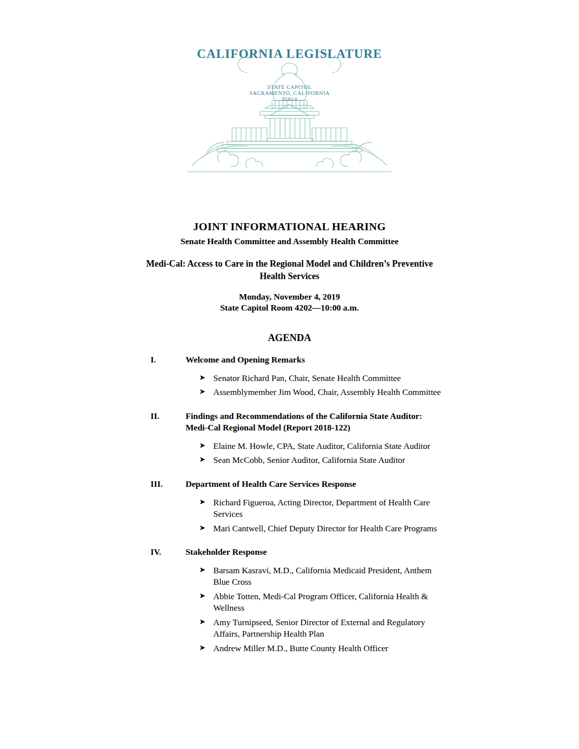California Legislature — State Capitol, Sacramento, California 95814 CALIFORNIA LEGISLATURE STATE CAPITOL SACRAMENTO, CALIFORNIA 95814
JOINT INFORMATIONAL HEARING
Senate Health Committee and Assembly Health Committee
Medi-Cal: Access to Care in the Regional Model and Children’s Preventive Health Services
Monday, November 4, 2019
State Capitol Room 4202—10:00 a.m.
AGENDA
I.
Welcome and Opening Remarks
Senator Richard Pan, Chair, Senate Health Committee
Assemblymember Jim Wood, Chair, Assembly Health Committee
II.
Findings and Recommendations of the California State Auditor: Medi-Cal Regional Model (Report 2018-122)
Elaine M. Howle, CPA, State Auditor, California State Auditor
Sean McCobb, Senior Auditor, California State Auditor
III.
Department of Health Care Services Response
Richard Figueroa, Acting Director, Department of Health Care Services
Mari Cantwell, Chief Deputy Director for Health Care Programs
IV.
Stakeholder Response
Barsam Kasravi, M.D., California Medicaid President, Anthem Blue Cross
Abbie Totten, Medi-Cal Program Officer, California Health & Wellness
Amy Turnipseed, Senior Director of External and Regulatory Affairs, Partnership Health Plan
Andrew Miller M.D., Butte County Health Officer